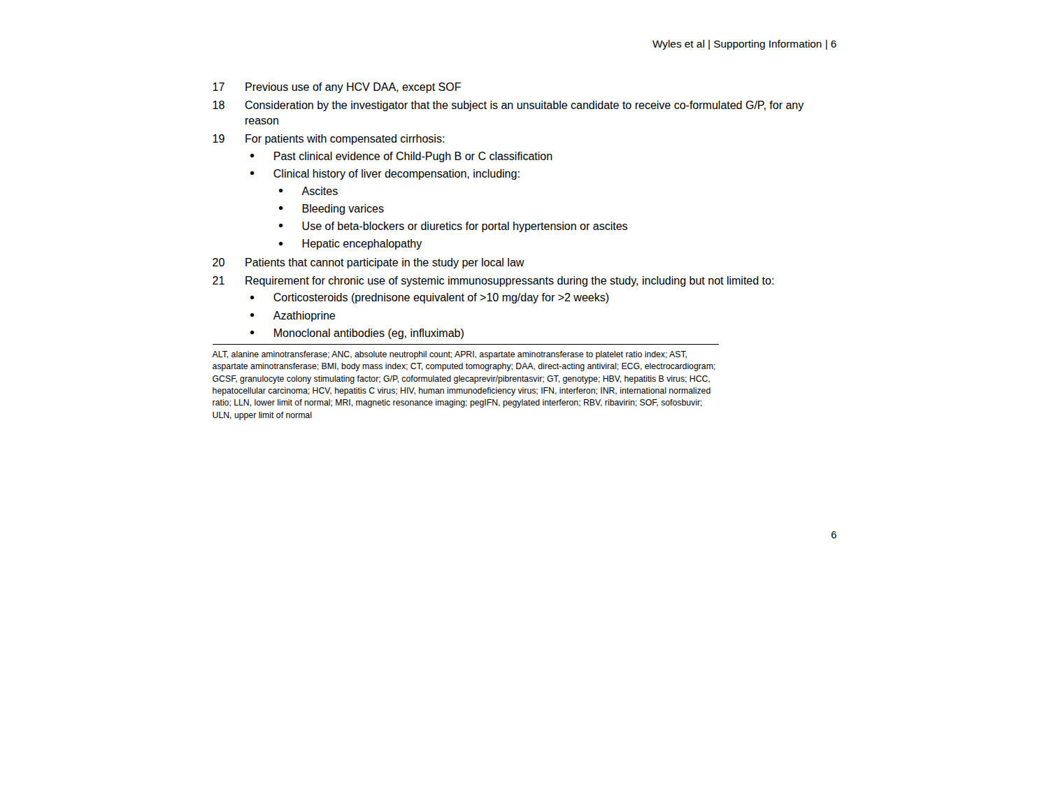Wyles et al | Supporting Information | 6
17 Previous use of any HCV DAA, except SOF
18 Consideration by the investigator that the subject is an unsuitable candidate to receive co-formulated G/P, for any reason
19 For patients with compensated cirrhosis:
Past clinical evidence of Child-Pugh B or C classification
Clinical history of liver decompensation, including:
Ascites
Bleeding varices
Use of beta-blockers or diuretics for portal hypertension or ascites
Hepatic encephalopathy
20 Patients that cannot participate in the study per local law
21 Requirement for chronic use of systemic immunosuppressants during the study, including but not limited to:
Corticosteroids (prednisone equivalent of >10 mg/day for >2 weeks)
Azathioprine
Monoclonal antibodies (eg, influximab)
ALT, alanine aminotransferase; ANC, absolute neutrophil count; APRI, aspartate aminotransferase to platelet ratio index; AST, aspartate aminotransferase; BMI, body mass index; CT, computed tomography; DAA, direct-acting antiviral; ECG, electrocardiogram; GCSF, granulocyte colony stimulating factor; G/P, coformulated glecaprevir/pibrentasvir; GT, genotype; HBV, hepatitis B virus; HCC, hepatocellular carcinoma; HCV, hepatitis C virus; HIV, human immunodeficiency virus; IFN, interferon; INR, international normalized ratio; LLN, lower limit of normal; MRI, magnetic resonance imaging; pegIFN, pegylated interferon; RBV, ribavirin; SOF, sofosbuvir; ULN, upper limit of normal
6